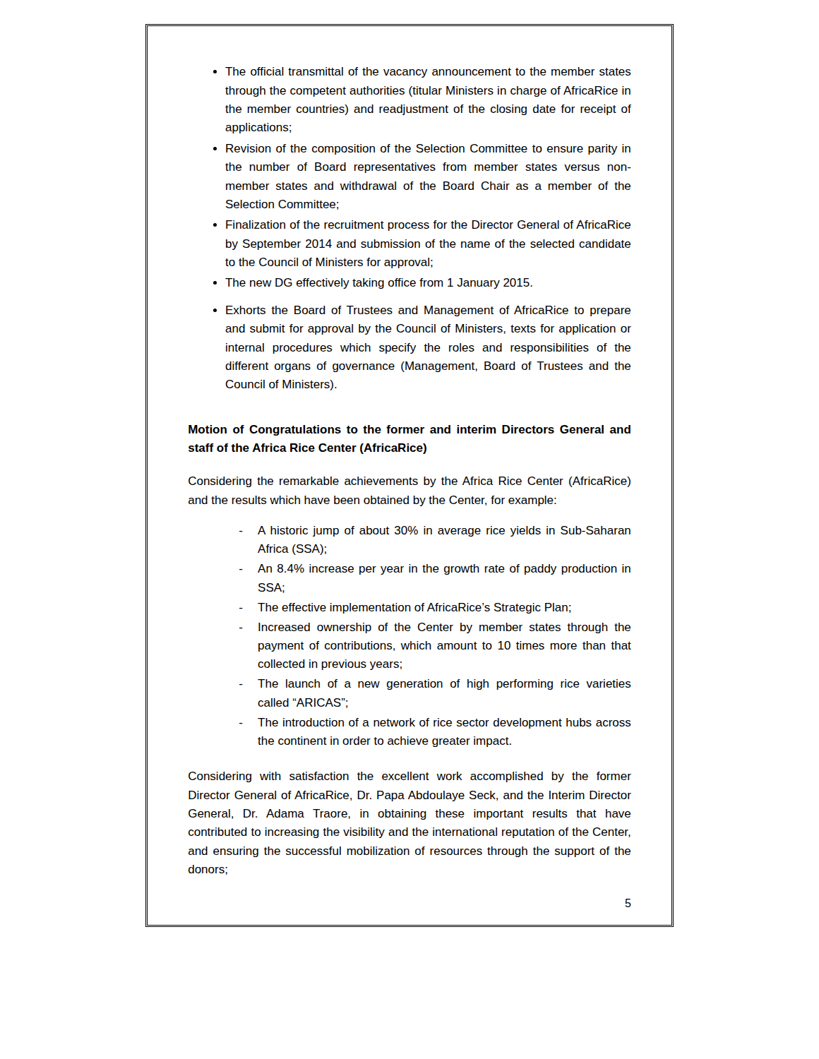The official transmittal of the vacancy announcement to the member states through the competent authorities (titular Ministers in charge of AfricaRice in the member countries) and readjustment of the closing date for receipt of applications;
Revision of the composition of the Selection Committee to ensure parity in the number of Board representatives from member states versus non-member states and withdrawal of the Board Chair as a member of the Selection Committee;
Finalization of the recruitment process for the Director General of AfricaRice by September 2014 and submission of the name of the selected candidate to the Council of Ministers for approval;
The new DG effectively taking office from 1 January 2015.
Exhorts the Board of Trustees and Management of AfricaRice to prepare and submit for approval by the Council of Ministers, texts for application or internal procedures which specify the roles and responsibilities of the different organs of governance (Management, Board of Trustees and the Council of Ministers).
Motion of Congratulations to the former and interim Directors General and staff of the Africa Rice Center (AfricaRice)
Considering the remarkable achievements by the Africa Rice Center (AfricaRice) and the results which have been obtained by the Center, for example:
A historic jump of about 30% in average rice yields in Sub-Saharan Africa (SSA);
An 8.4% increase per year in the growth rate of paddy production in SSA;
The effective implementation of AfricaRice’s Strategic Plan;
Increased ownership of the Center by member states through the payment of contributions, which amount to 10 times more than that collected in previous years;
The launch of a new generation of high performing rice varieties called “ARICAS”;
The introduction of a network of rice sector development hubs across the continent in order to achieve greater impact.
Considering with satisfaction the excellent work accomplished by the former Director General of AfricaRice, Dr. Papa Abdoulaye Seck, and the Interim Director General, Dr. Adama Traore, in obtaining these important results that have contributed to increasing the visibility and the international reputation of the Center, and ensuring the successful mobilization of resources through the support of the donors;
5